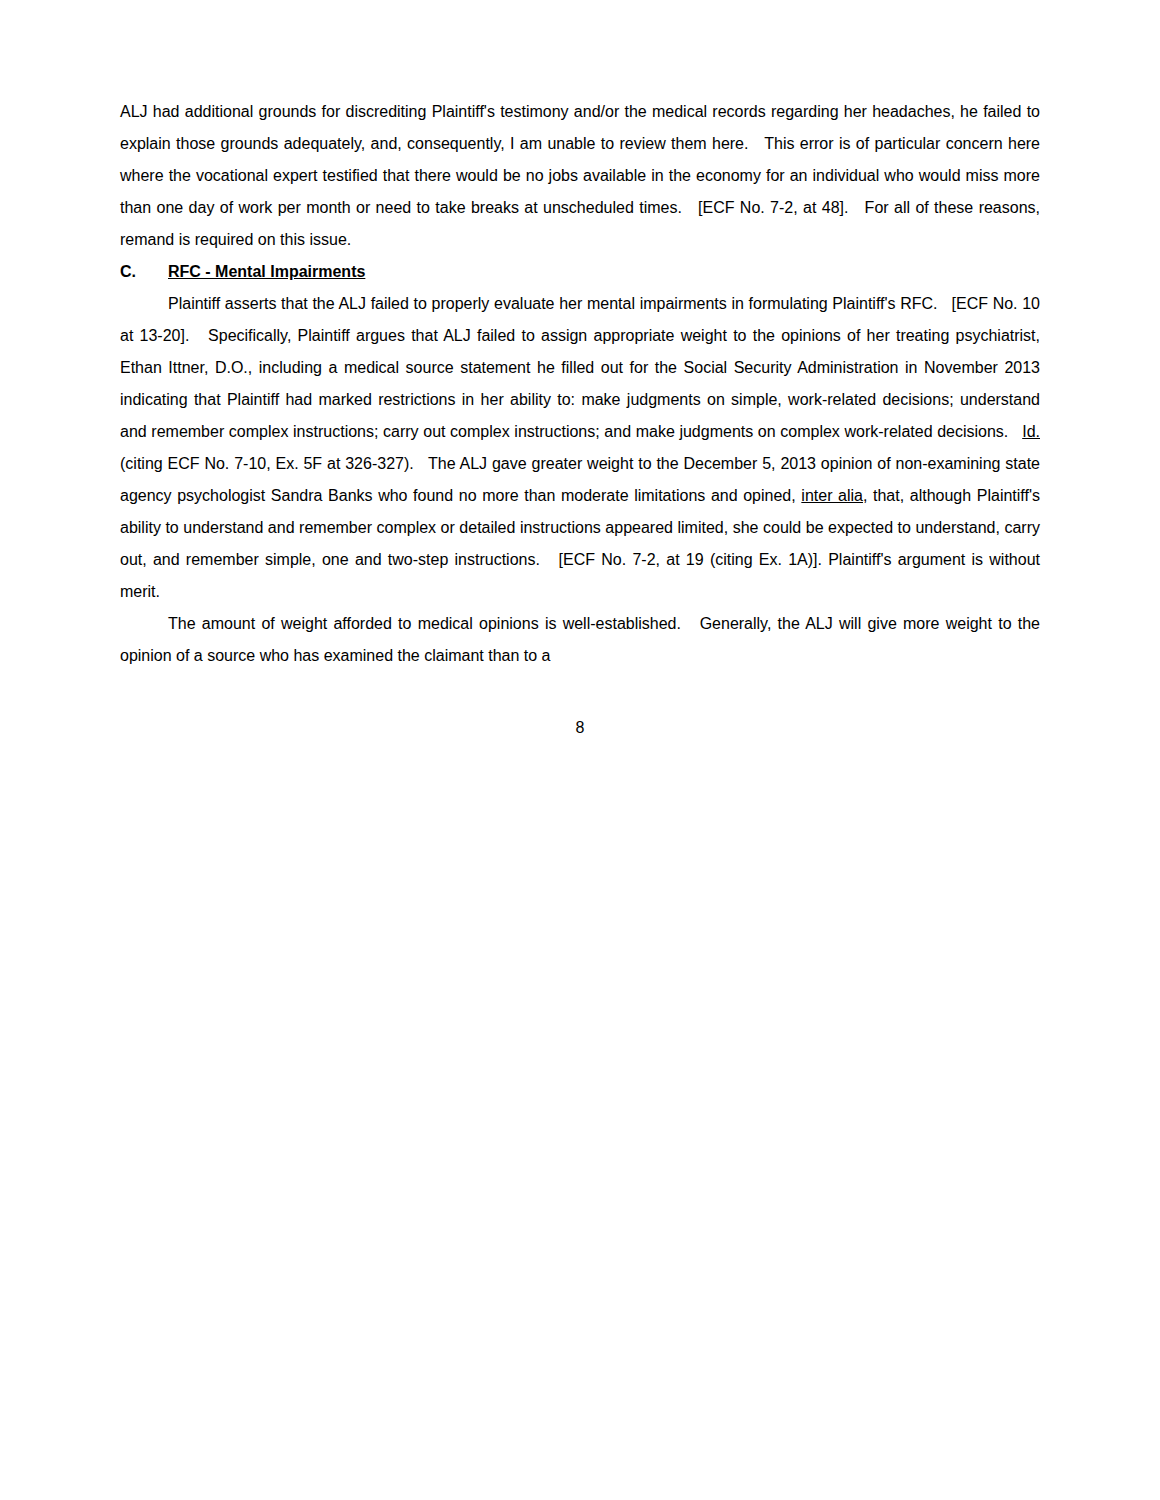ALJ had additional grounds for discrediting Plaintiff's testimony and/or the medical records regarding her headaches, he failed to explain those grounds adequately, and, consequently, I am unable to review them here. This error is of particular concern here where the vocational expert testified that there would be no jobs available in the economy for an individual who would miss more than one day of work per month or need to take breaks at unscheduled times. [ECF No. 7-2, at 48]. For all of these reasons, remand is required on this issue.
C. RFC - Mental Impairments
Plaintiff asserts that the ALJ failed to properly evaluate her mental impairments in formulating Plaintiff's RFC. [ECF No. 10 at 13-20]. Specifically, Plaintiff argues that ALJ failed to assign appropriate weight to the opinions of her treating psychiatrist, Ethan Ittner, D.O., including a medical source statement he filled out for the Social Security Administration in November 2013 indicating that Plaintiff had marked restrictions in her ability to: make judgments on simple, work-related decisions; understand and remember complex instructions; carry out complex instructions; and make judgments on complex work-related decisions. Id. (citing ECF No. 7-10, Ex. 5F at 326-327). The ALJ gave greater weight to the December 5, 2013 opinion of non-examining state agency psychologist Sandra Banks who found no more than moderate limitations and opined, inter alia, that, although Plaintiff's ability to understand and remember complex or detailed instructions appeared limited, she could be expected to understand, carry out, and remember simple, one and two-step instructions. [ECF No. 7-2, at 19 (citing Ex. 1A)]. Plaintiff's argument is without merit.
The amount of weight afforded to medical opinions is well-established. Generally, the ALJ will give more weight to the opinion of a source who has examined the claimant than to a
8